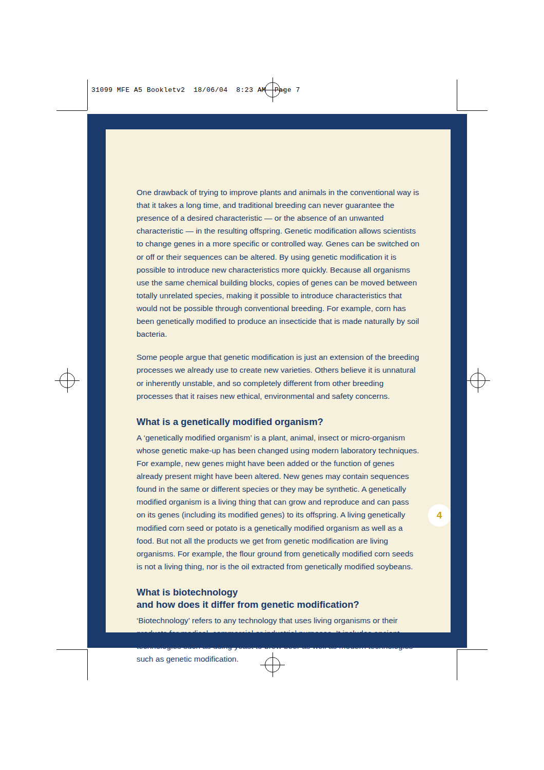31099 MFE A5 Bookletv2 18/06/04 8:23 AM Page 7
One drawback of trying to improve plants and animals in the conventional way is that it takes a long time, and traditional breeding can never guarantee the presence of a desired characteristic — or the absence of an unwanted characteristic — in the resulting offspring. Genetic modification allows scientists to change genes in a more specific or controlled way. Genes can be switched on or off or their sequences can be altered. By using genetic modification it is possible to introduce new characteristics more quickly. Because all organisms use the same chemical building blocks, copies of genes can be moved between totally unrelated species, making it possible to introduce characteristics that would not be possible through conventional breeding. For example, corn has been genetically modified to produce an insecticide that is made naturally by soil bacteria.
Some people argue that genetic modification is just an extension of the breeding processes we already use to create new varieties. Others believe it is unnatural or inherently unstable, and so completely different from other breeding processes that it raises new ethical, environmental and safety concerns.
What is a genetically modified organism?
A ‘genetically modified organism’ is a plant, animal, insect or micro-organism whose genetic make-up has been changed using modern laboratory techniques. For example, new genes might have been added or the function of genes already present might have been altered. New genes may contain sequences found in the same or different species or they may be synthetic. A genetically modified organism is a living thing that can grow and reproduce and can pass on its genes (including its modified genes) to its offspring. A living genetically modified corn seed or potato is a genetically modified organism as well as a food. But not all the products we get from genetic modification are living organisms. For example, the flour ground from genetically modified corn seeds is not a living thing, nor is the oil extracted from genetically modified soybeans.
What is biotechnology
and how does it differ from genetic modification?
‘Biotechnology’ refers to any technology that uses living organisms or their products for medical, commercial or industrial purposes. It includes ancient technologies such as using yeast to brew beer as well as modern technologies such as genetic modification.
4